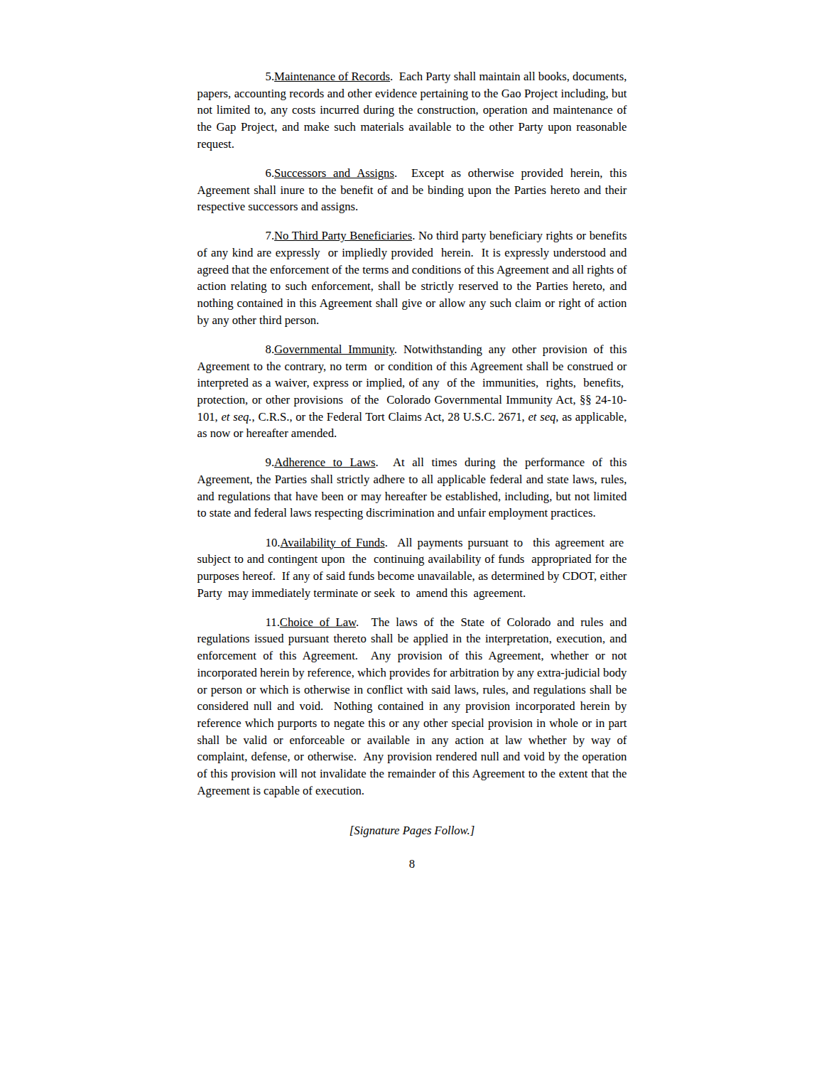5. Maintenance of Records. Each Party shall maintain all books, documents, papers, accounting records and other evidence pertaining to the Gao Project including, but not limited to, any costs incurred during the construction, operation and maintenance of the Gap Project, and make such materials available to the other Party upon reasonable request.
6. Successors and Assigns. Except as otherwise provided herein, this Agreement shall inure to the benefit of and be binding upon the Parties hereto and their respective successors and assigns.
7. No Third Party Beneficiaries. No third party beneficiary rights or benefits of any kind are expressly or impliedly provided herein. It is expressly understood and agreed that the enforcement of the terms and conditions of this Agreement and all rights of action relating to such enforcement, shall be strictly reserved to the Parties hereto, and nothing contained in this Agreement shall give or allow any such claim or right of action by any other third person.
8. Governmental Immunity. Notwithstanding any other provision of this Agreement to the contrary, no term or condition of this Agreement shall be construed or interpreted as a waiver, express or implied, of any of the immunities, rights, benefits, protection, or other provisions of the Colorado Governmental Immunity Act, §§ 24-10-101, et seq., C.R.S., or the Federal Tort Claims Act, 28 U.S.C. 2671, et seq, as applicable, as now or hereafter amended.
9. Adherence to Laws. At all times during the performance of this Agreement, the Parties shall strictly adhere to all applicable federal and state laws, rules, and regulations that have been or may hereafter be established, including, but not limited to state and federal laws respecting discrimination and unfair employment practices.
10. Availability of Funds. All payments pursuant to this agreement are subject to and contingent upon the continuing availability of funds appropriated for the purposes hereof. If any of said funds become unavailable, as determined by CDOT, either Party may immediately terminate or seek to amend this agreement.
11. Choice of Law. The laws of the State of Colorado and rules and regulations issued pursuant thereto shall be applied in the interpretation, execution, and enforcement of this Agreement. Any provision of this Agreement, whether or not incorporated herein by reference, which provides for arbitration by any extra-judicial body or person or which is otherwise in conflict with said laws, rules, and regulations shall be considered null and void. Nothing contained in any provision incorporated herein by reference which purports to negate this or any other special provision in whole or in part shall be valid or enforceable or available in any action at law whether by way of complaint, defense, or otherwise. Any provision rendered null and void by the operation of this provision will not invalidate the remainder of this Agreement to the extent that the Agreement is capable of execution.
[Signature Pages Follow.]
8